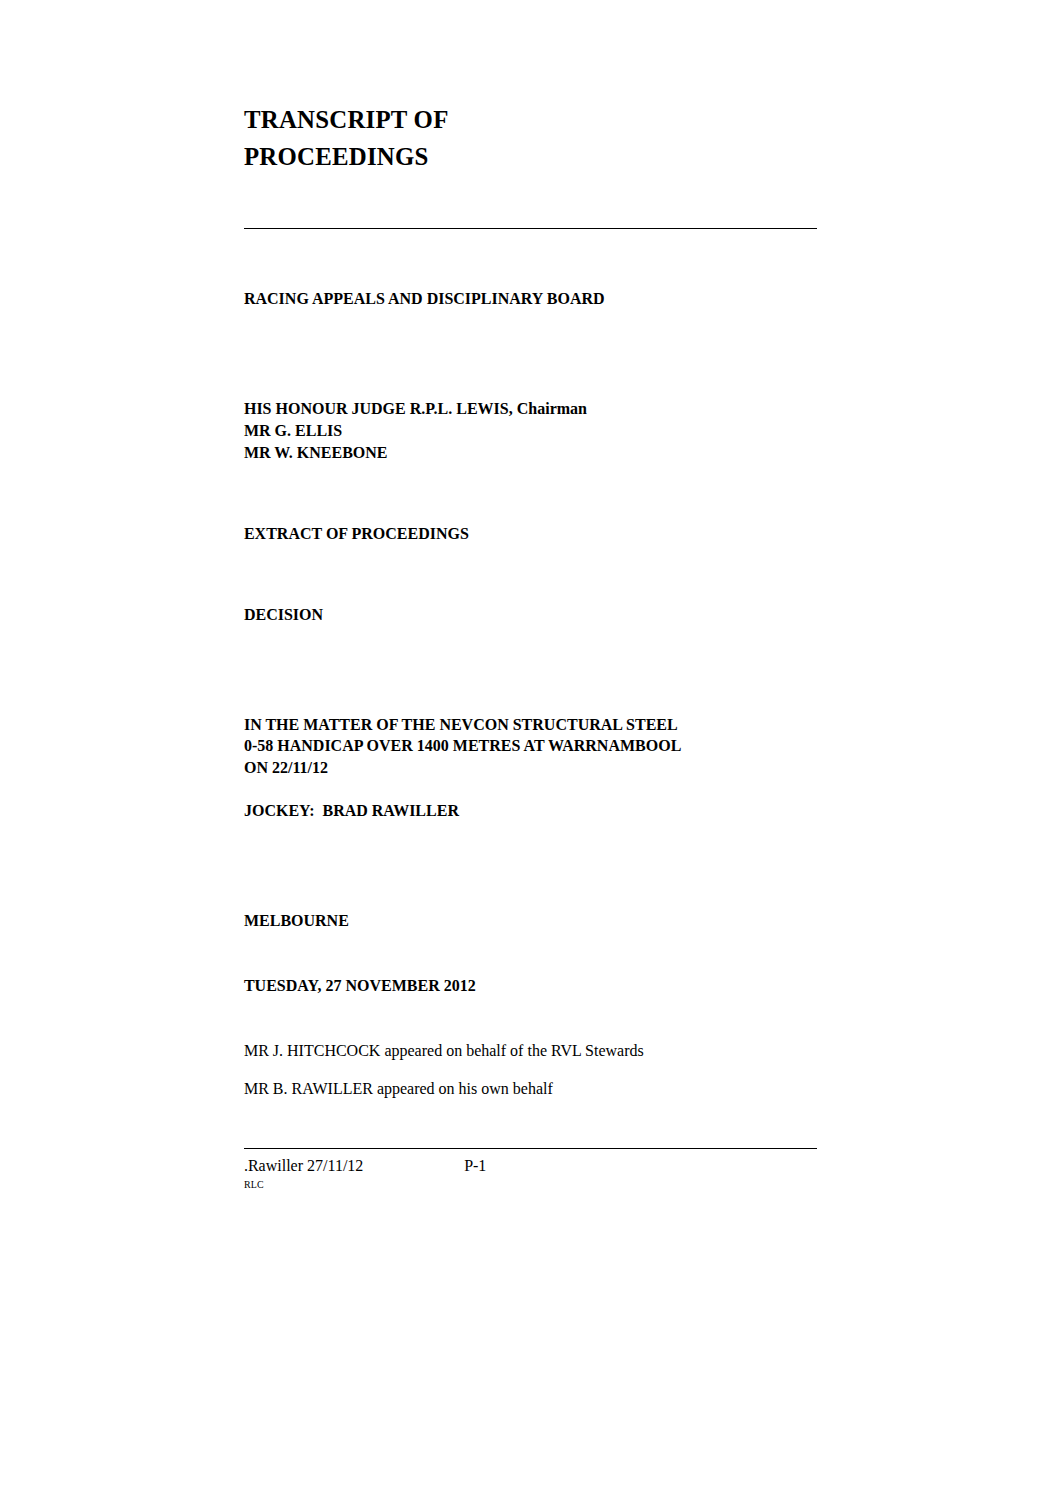TRANSCRIPT OFPROCEEDINGS
RACING APPEALS AND DISCIPLINARY BOARD
HIS HONOUR JUDGE R.P.L. LEWIS, Chairman
MR G. ELLIS
MR W. KNEEBONE
EXTRACT OF PROCEEDINGS
DECISION
IN THE MATTER OF THE NEVCON STRUCTURAL STEEL
0-58 HANDICAP OVER 1400 METRES AT WARRNAMBOOL
ON 22/11/12
JOCKEY: BRAD RAWILLER
MELBOURNE
TUESDAY, 27 NOVEMBER 2012
MR J. HITCHCOCK appeared on behalf of the RVL Stewards
MR B. RAWILLER appeared on his own behalf
.Rawiller 27/11/12 P-1
RLC